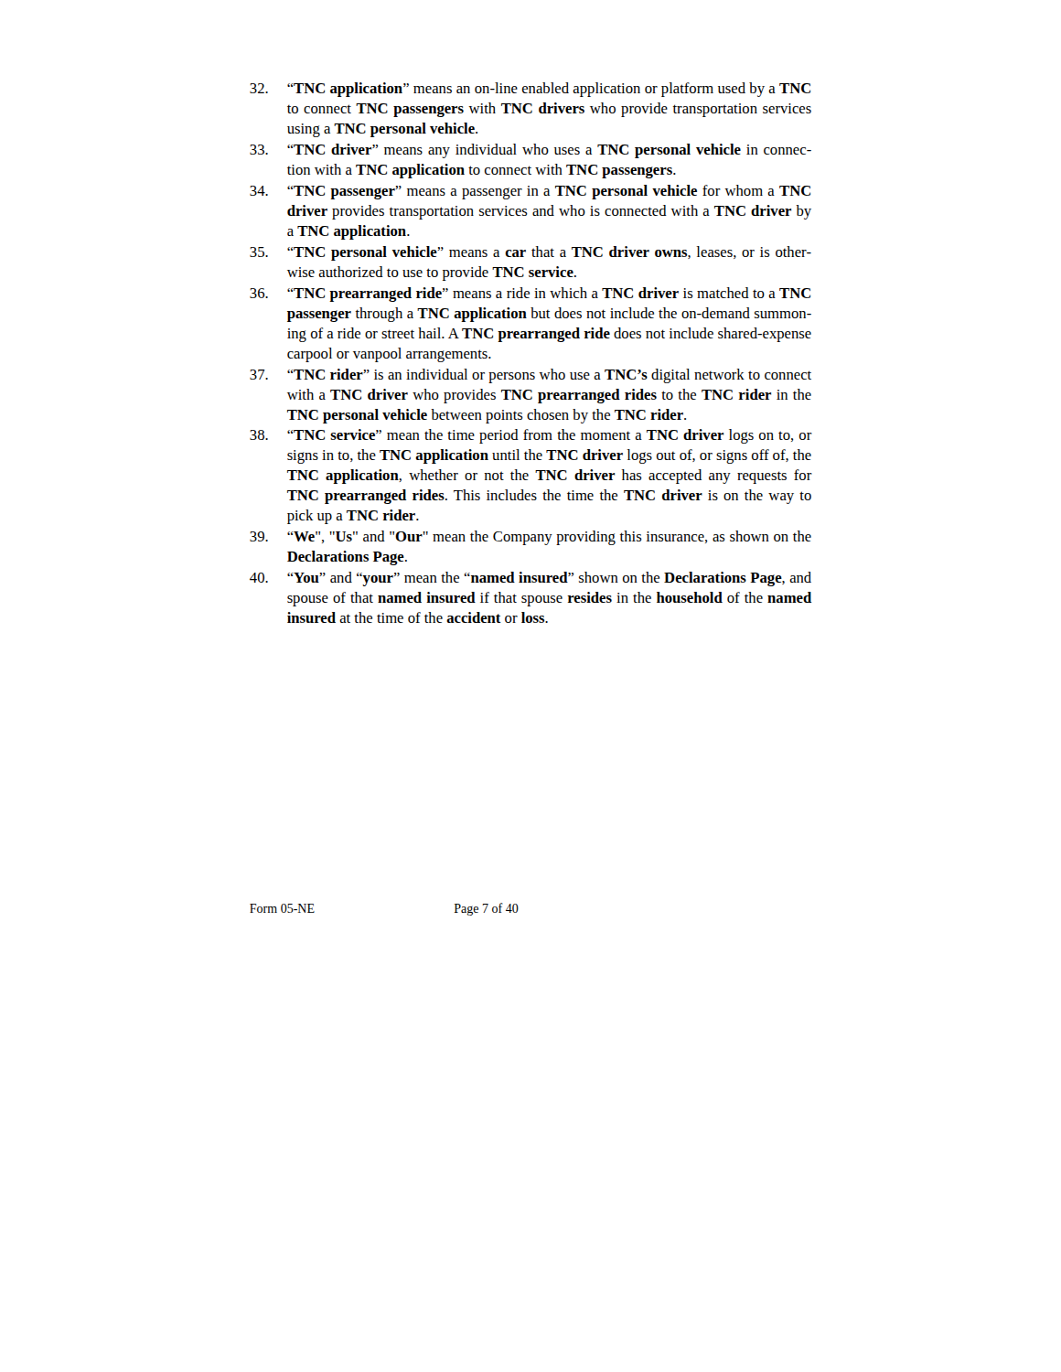32. “TNC application” means an on-line enabled application or platform used by a TNC to connect TNC passengers with TNC drivers who provide transportation services using a TNC personal vehicle.
33. “TNC driver” means any individual who uses a TNC personal vehicle in connection with a TNC application to connect with TNC passengers.
34. “TNC passenger” means a passenger in a TNC personal vehicle for whom a TNC driver provides transportation services and who is connected with a TNC driver by a TNC application.
35. “TNC personal vehicle” means a car that a TNC driver owns, leases, or is otherwise authorized to use to provide TNC service.
36. “TNC prearranged ride” means a ride in which a TNC driver is matched to a TNC passenger through a TNC application but does not include the on-demand summoning of a ride or street hail. A TNC prearranged ride does not include shared-expense carpool or vanpool arrangements.
37. “TNC rider” is an individual or persons who use a TNC’s digital network to connect with a TNC driver who provides TNC prearranged rides to the TNC rider in the TNC personal vehicle between points chosen by the TNC rider.
38. “TNC service” mean the time period from the moment a TNC driver logs on to, or signs in to, the TNC application until the TNC driver logs out of, or signs off of, the TNC application, whether or not the TNC driver has accepted any requests for TNC prearranged rides. This includes the time the TNC driver is on the way to pick up a TNC rider.
39. “We", "Us" and "Our" mean the Company providing this insurance, as shown on the Declarations Page.
40. “You” and “your” mean the “named insured” shown on the Declarations Page, and spouse of that named insured if that spouse resides in the household of the named insured at the time of the accident or loss.
Form 05-NE Page 7 of 40